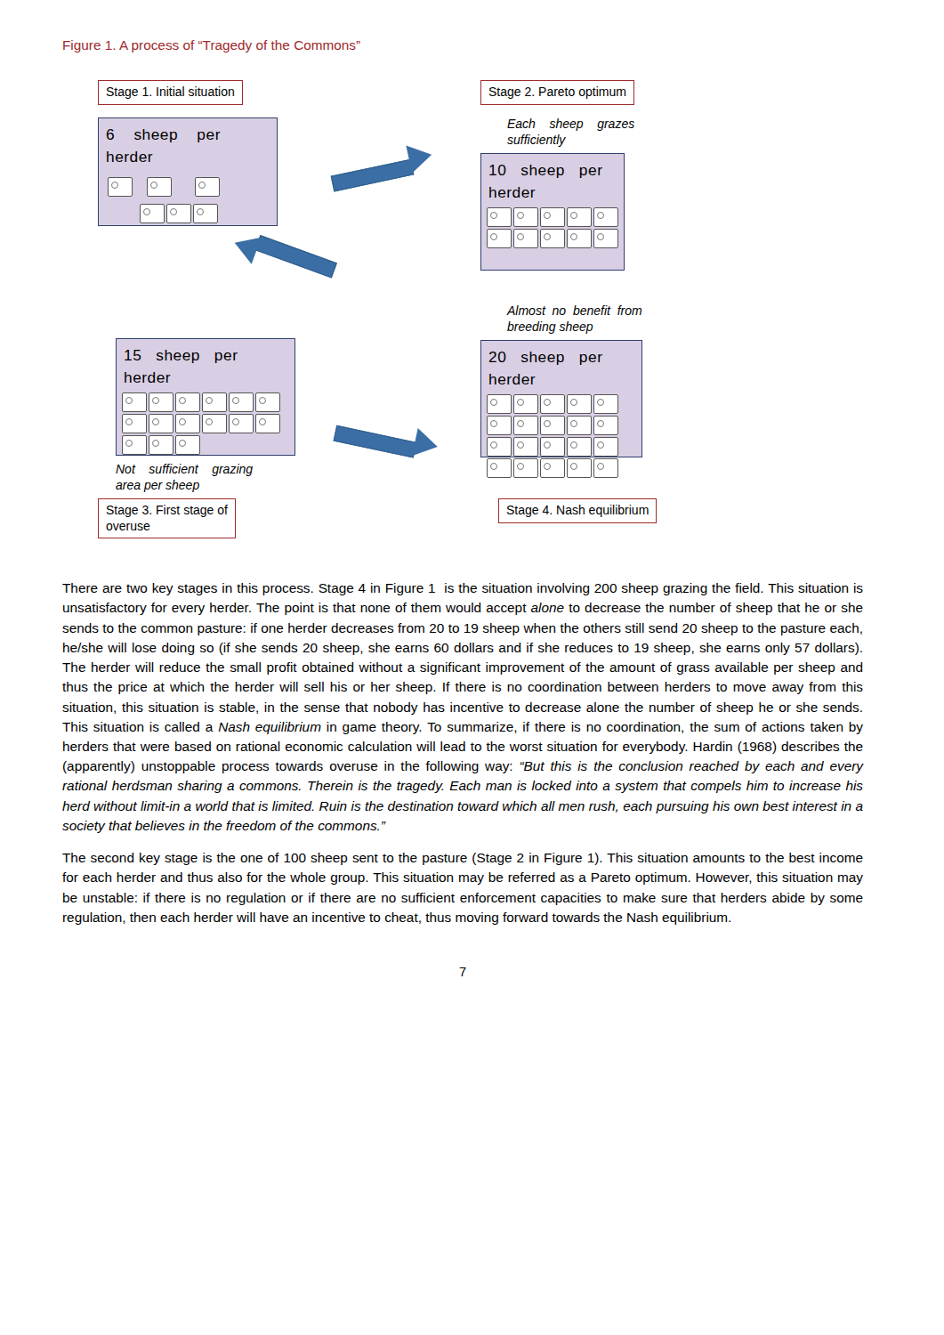Figure 1. A process of “Tragedy of the Commons”
Stage 1. Initial situation
6 sheep per
herder
Stage 2. Pareto optimum
Each sheep grazes
sufficiently
10 sheep per
herder
15 sheep per
herder
Not sufficient grazing
area per sheep
Stage 3. First stage of
overuse
Almost no benefit from
breeding sheep
20 sheep per
herder
Stage 4. Nash equilibrium
There are two key stages in this process. Stage 4 in Figure 1 is the situation involving 200 sheep grazing the field. This situation is unsatisfactory for every herder. The point is that none of them would accept alone to decrease the number of sheep that he or she sends to the common pasture: if one herder decreases from 20 to 19 sheep when the others still send 20 sheep to the pasture each, he/she will lose doing so (if she sends 20 sheep, she earns 60 dollars and if she reduces to 19 sheep, she earns only 57 dollars). The herder will reduce the small profit obtained without a significant improvement of the amount of grass available per sheep and thus the price at which the herder will sell his or her sheep. If there is no coordination between herders to move away from this situation, this situation is stable, in the sense that nobody has incentive to decrease alone the number of sheep he or she sends. This situation is called a Nash equilibrium in game theory. To summarize, if there is no coordination, the sum of actions taken by herders that were based on rational economic calculation will lead to the worst situation for everybody. Hardin (1968) describes the (apparently) unstoppable process towards overuse in the following way: “But this is the conclusion reached by each and every rational herdsman sharing a commons. Therein is the tragedy. Each man is locked into a system that compels him to increase his herd without limit-in a world that is limited. Ruin is the destination toward which all men rush, each pursuing his own best interest in a society that believes in the freedom of the commons.”
The second key stage is the one of 100 sheep sent to the pasture (Stage 2 in Figure 1). This situation amounts to the best income for each herder and thus also for the whole group. This situation may be referred as a Pareto optimum. However, this situation may be unstable: if there is no regulation or if there are no sufficient enforcement capacities to make sure that herders abide by some regulation, then each herder will have an incentive to cheat, thus moving forward towards the Nash equilibrium.
7